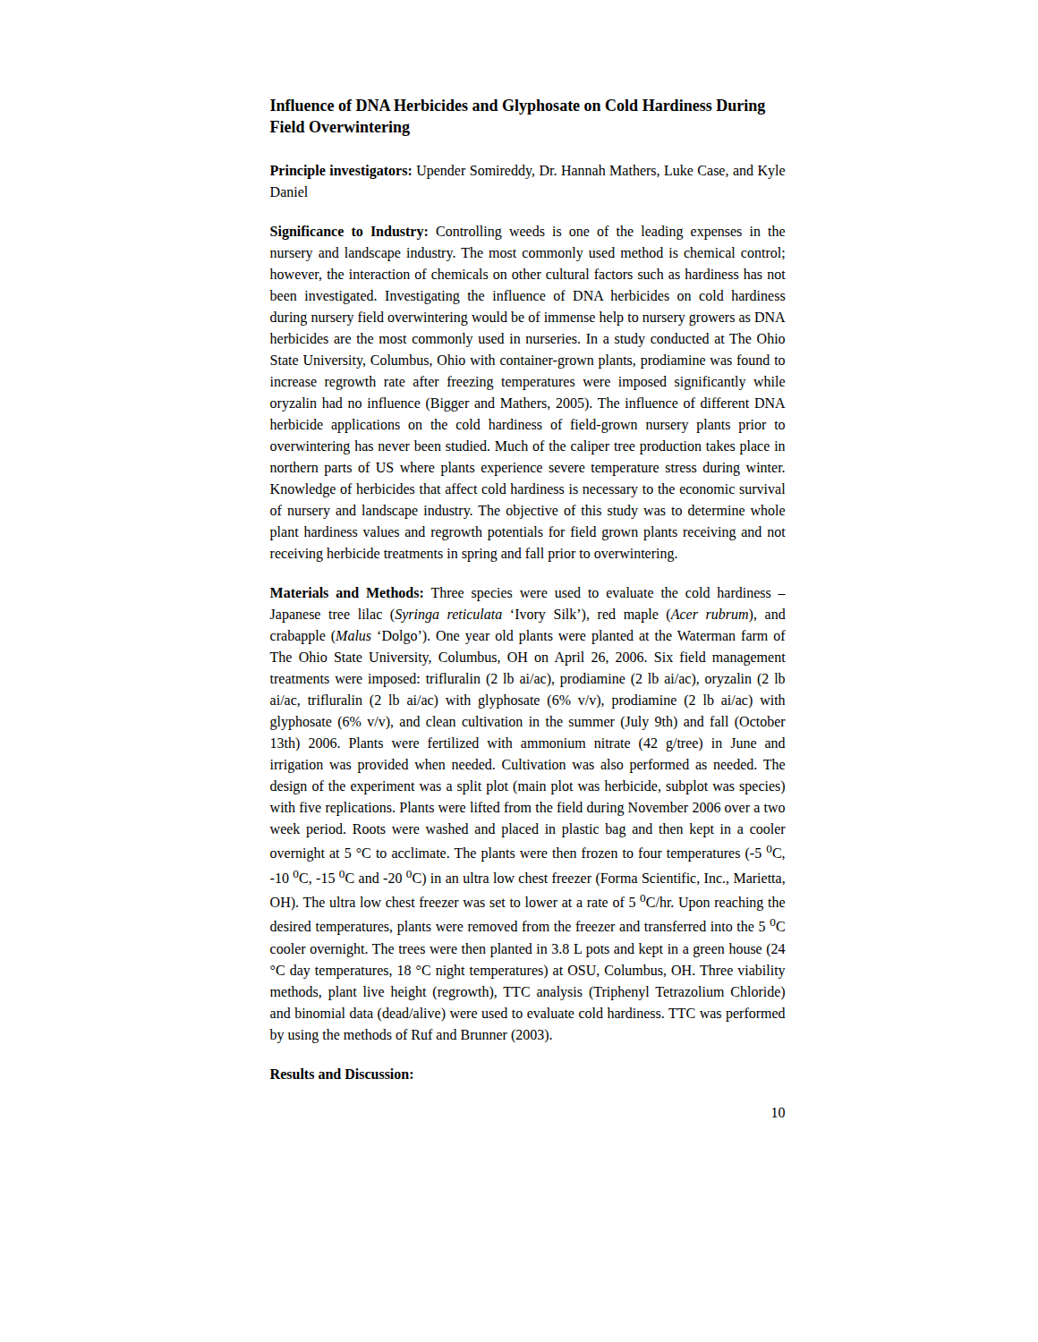Influence of DNA Herbicides and Glyphosate on Cold Hardiness During Field Overwintering
Principle investigators: Upender Somireddy, Dr. Hannah Mathers, Luke Case, and Kyle Daniel
Significance to Industry: Controlling weeds is one of the leading expenses in the nursery and landscape industry. The most commonly used method is chemical control; however, the interaction of chemicals on other cultural factors such as hardiness has not been investigated. Investigating the influence of DNA herbicides on cold hardiness during nursery field overwintering would be of immense help to nursery growers as DNA herbicides are the most commonly used in nurseries. In a study conducted at The Ohio State University, Columbus, Ohio with container-grown plants, prodiamine was found to increase regrowth rate after freezing temperatures were imposed significantly while oryzalin had no influence (Bigger and Mathers, 2005). The influence of different DNA herbicide applications on the cold hardiness of field-grown nursery plants prior to overwintering has never been studied. Much of the caliper tree production takes place in northern parts of US where plants experience severe temperature stress during winter. Knowledge of herbicides that affect cold hardiness is necessary to the economic survival of nursery and landscape industry. The objective of this study was to determine whole plant hardiness values and regrowth potentials for field grown plants receiving and not receiving herbicide treatments in spring and fall prior to overwintering.
Materials and Methods: Three species were used to evaluate the cold hardiness – Japanese tree lilac (Syringa reticulata ‘Ivory Silk’), red maple (Acer rubrum), and crabapple (Malus ‘Dolgo’). One year old plants were planted at the Waterman farm of The Ohio State University, Columbus, OH on April 26, 2006. Six field management treatments were imposed: trifluralin (2 lb ai/ac), prodiamine (2 lb ai/ac), oryzalin (2 lb ai/ac, trifluralin (2 lb ai/ac) with glyphosate (6% v/v), prodiamine (2 lb ai/ac) with glyphosate (6% v/v), and clean cultivation in the summer (July 9th) and fall (October 13th) 2006. Plants were fertilized with ammonium nitrate (42 g/tree) in June and irrigation was provided when needed. Cultivation was also performed as needed. The design of the experiment was a split plot (main plot was herbicide, subplot was species) with five replications. Plants were lifted from the field during November 2006 over a two week period. Roots were washed and placed in plastic bag and then kept in a cooler overnight at 5 °C to acclimate. The plants were then frozen to four temperatures (-5 0C, -10 0C, -15 0C and -20 0C) in an ultra low chest freezer (Forma Scientific, Inc., Marietta, OH). The ultra low chest freezer was set to lower at a rate of 5 0C/hr. Upon reaching the desired temperatures, plants were removed from the freezer and transferred into the 5 0C cooler overnight. The trees were then planted in 3.8 L pots and kept in a green house (24 °C day temperatures, 18 °C night temperatures) at OSU, Columbus, OH. Three viability methods, plant live height (regrowth), TTC analysis (Triphenyl Tetrazolium Chloride) and binomial data (dead/alive) were used to evaluate cold hardiness. TTC was performed by using the methods of Ruf and Brunner (2003).
Results and Discussion:
10